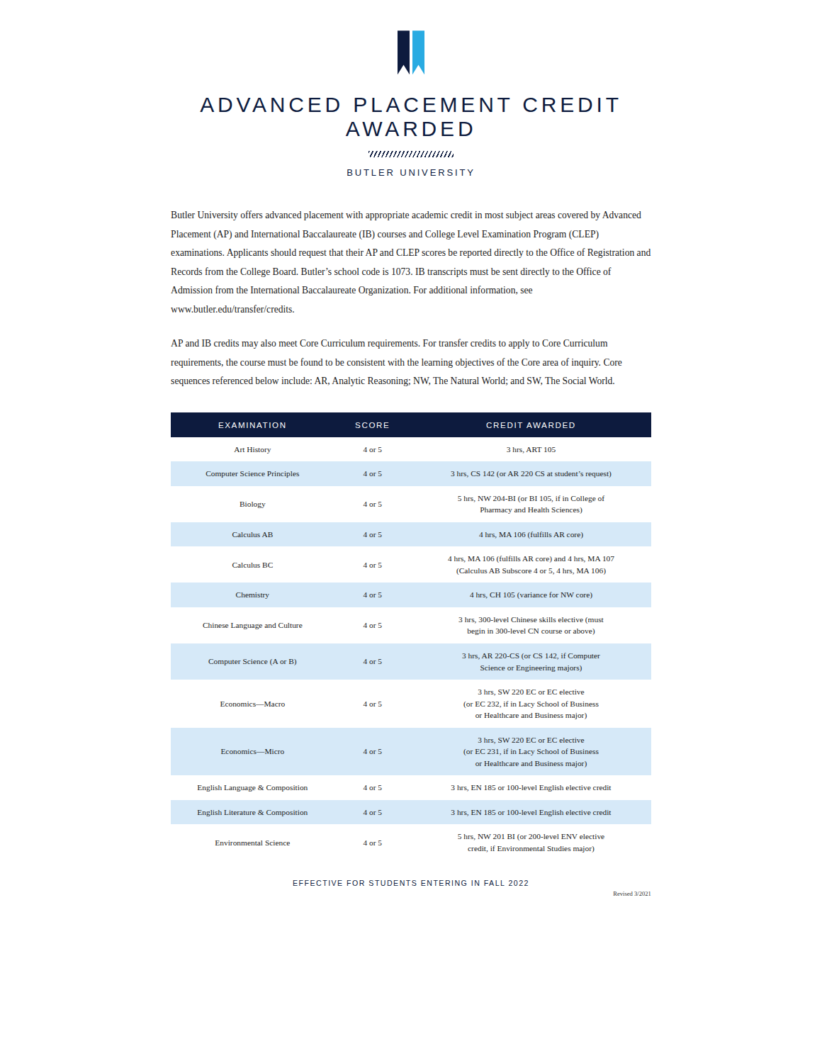Advanced Placement Credit Awarded
Butler University
Butler University offers advanced placement with appropriate academic credit in most subject areas covered by Advanced Placement (AP) and International Baccalaureate (IB) courses and College Level Examination Program (CLEP) examinations. Applicants should request that their AP and CLEP scores be reported directly to the Office of Registration and Records from the College Board. Butler’s school code is 1073. IB transcripts must be sent directly to the Office of Admission from the International Baccalaureate Organization. For additional information, see www.butler.edu/transfer/credits.
AP and IB credits may also meet Core Curriculum requirements. For transfer credits to apply to Core Curriculum requirements, the course must be found to be consistent with the learning objectives of the Core area of inquiry. Core sequences referenced below include: AR, Analytic Reasoning; NW, The Natural World; and SW, The Social World.
| Examination | Score | Credit Awarded |
| --- | --- | --- |
| Art History | 4 or 5 | 3 hrs, ART 105 |
| Computer Science Principles | 4 or 5 | 3 hrs, CS 142 (or AR 220 CS at student’s request) |
| Biology | 4 or 5 | 5 hrs, NW 204-BI (or BI 105, if in College of Pharmacy and Health Sciences) |
| Calculus AB | 4 or 5 | 4 hrs, MA 106 (fulfills AR core) |
| Calculus BC | 4 or 5 | 4 hrs, MA 106 (fulfills AR core) and 4 hrs, MA 107 (Calculus AB Subscore 4 or 5, 4 hrs, MA 106) |
| Chemistry | 4 or 5 | 4 hrs, CH 105 (variance for NW core) |
| Chinese Language and Culture | 4 or 5 | 3 hrs, 300-level Chinese skills elective (must begin in 300-level CN course or above) |
| Computer Science (A or B) | 4 or 5 | 3 hrs, AR 220-CS (or CS 142, if Computer Science or Engineering majors) |
| Economics—Macro | 4 or 5 | 3 hrs, SW 220 EC or EC elective (or EC 232, if in Lacy School of Business or Healthcare and Business major) |
| Economics—Micro | 4 or 5 | 3 hrs, SW 220 EC or EC elective (or EC 231, if in Lacy School of Business or Healthcare and Business major) |
| English Language & Composition | 4 or 5 | 3 hrs, EN 185 or 100-level English elective credit |
| English Literature & Composition | 4 or 5 | 3 hrs, EN 185 or 100-level English elective credit |
| Environmental Science | 4 or 5 | 5 hrs, NW 201 BI (or 200-level ENV elective credit, if Environmental Studies major) |
Effective for students entering in Fall 2022
Revised 3/2021